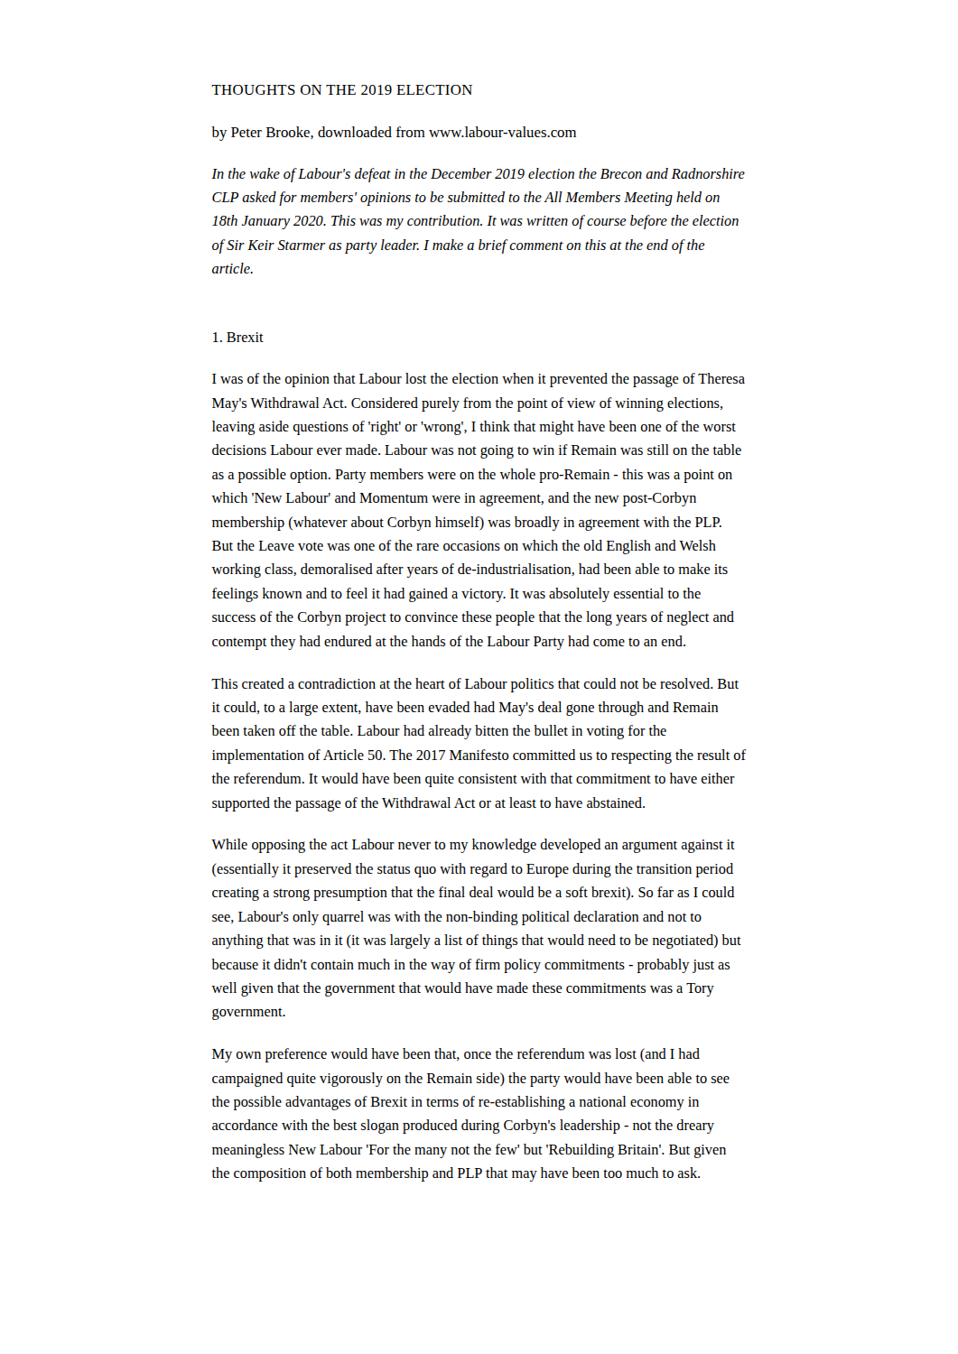THOUGHTS ON THE 2019 ELECTION
by Peter Brooke, downloaded from www.labour-values.com
In the wake of Labour's defeat in the December 2019 election the Brecon and Radnorshire CLP asked for members' opinions to be submitted to the All Members Meeting held on 18th January 2020. This was my contribution. It was written of course before the election of Sir Keir Starmer as party leader. I make a brief comment on this at the end of the article.
1. Brexit
I was of the opinion that Labour lost the election when it prevented the passage of Theresa May's Withdrawal Act. Considered purely from the point of view of winning elections, leaving aside questions of 'right' or 'wrong', I think that might have been one of the worst decisions Labour ever made. Labour was not going to win if Remain was still on the table as a possible option. Party members were on the whole pro-Remain - this was a point on which 'New Labour' and Momentum were in agreement, and the new post-Corbyn membership (whatever about Corbyn himself) was broadly in agreement with the PLP. But the Leave vote was one of the rare occasions on which the old English and Welsh working class, demoralised after years of de-industrialisation, had been able to make its feelings known and to feel it had gained a victory. It was absolutely essential to the success of the Corbyn project to convince these people that the long years of neglect and contempt they had endured at the hands of the Labour Party had come to an end.
This created a contradiction at the heart of Labour politics that could not be resolved. But it could, to a large extent, have been evaded had May's deal gone through and Remain been taken off the table. Labour had already bitten the bullet in voting for the implementation of Article 50. The 2017 Manifesto committed us to respecting the result of the referendum. It would have been quite consistent with that commitment to have either supported the passage of the Withdrawal Act or at least to have abstained.
While opposing the act Labour never to my knowledge developed an argument against it (essentially it preserved the status quo with regard to Europe during the transition period creating a strong presumption that the final deal would be a soft brexit). So far as I could see, Labour's only quarrel was with the non-binding political declaration and not to anything that was in it (it was largely a list of things that would need to be negotiated) but because it didn't contain much in the way of firm policy commitments - probably just as well given that the government that would have made these commitments was a Tory government.
My own preference would have been that, once the referendum was lost (and I had campaigned quite vigorously on the Remain side) the party would have been able to see the possible advantages of Brexit in terms of re-establishing a national economy in accordance with the best slogan produced during Corbyn's leadership - not the dreary meaningless New Labour 'For the many not the few' but 'Rebuilding Britain'. But given the composition of both membership and PLP that may have been too much to ask.